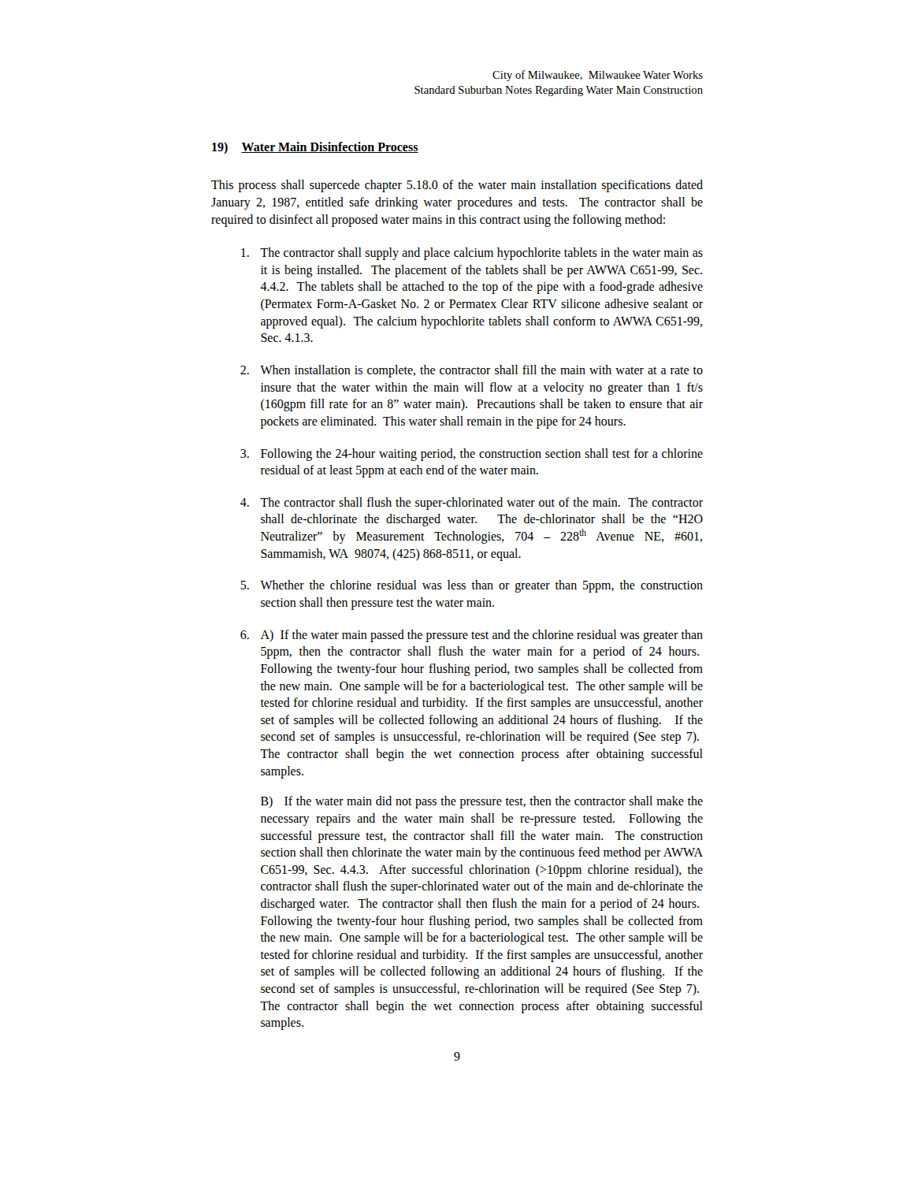City of Milwaukee, Milwaukee Water Works
Standard Suburban Notes Regarding Water Main Construction
19) Water Main Disinfection Process
This process shall supercede chapter 5.18.0 of the water main installation specifications dated January 2, 1987, entitled safe drinking water procedures and tests. The contractor shall be required to disinfect all proposed water mains in this contract using the following method:
The contractor shall supply and place calcium hypochlorite tablets in the water main as it is being installed. The placement of the tablets shall be per AWWA C651-99, Sec. 4.4.2. The tablets shall be attached to the top of the pipe with a food-grade adhesive (Permatex Form-A-Gasket No. 2 or Permatex Clear RTV silicone adhesive sealant or approved equal). The calcium hypochlorite tablets shall conform to AWWA C651-99, Sec. 4.1.3.
When installation is complete, the contractor shall fill the main with water at a rate to insure that the water within the main will flow at a velocity no greater than 1 ft/s (160gpm fill rate for an 8” water main). Precautions shall be taken to ensure that air pockets are eliminated. This water shall remain in the pipe for 24 hours.
Following the 24-hour waiting period, the construction section shall test for a chlorine residual of at least 5ppm at each end of the water main.
The contractor shall flush the super-chlorinated water out of the main. The contractor shall de-chlorinate the discharged water. The de-chlorinator shall be the “H2O Neutralizer” by Measurement Technologies, 704 – 228th Avenue NE, #601, Sammamish, WA 98074, (425) 868-8511, or equal.
Whether the chlorine residual was less than or greater than 5ppm, the construction section shall then pressure test the water main.
A) If the water main passed the pressure test and the chlorine residual was greater than 5ppm, then the contractor shall flush the water main for a period of 24 hours. Following the twenty-four hour flushing period, two samples shall be collected from the new main. One sample will be for a bacteriological test. The other sample will be tested for chlorine residual and turbidity. If the first samples are unsuccessful, another set of samples will be collected following an additional 24 hours of flushing. If the second set of samples is unsuccessful, re-chlorination will be required (See step 7). The contractor shall begin the wet connection process after obtaining successful samples.
B) If the water main did not pass the pressure test, then the contractor shall make the necessary repairs and the water main shall be re-pressure tested. Following the successful pressure test, the contractor shall fill the water main. The construction section shall then chlorinate the water main by the continuous feed method per AWWA C651-99, Sec. 4.4.3. After successful chlorination (>10ppm chlorine residual), the contractor shall flush the super-chlorinated water out of the main and de-chlorinate the discharged water. The contractor shall then flush the main for a period of 24 hours. Following the twenty-four hour flushing period, two samples shall be collected from the new main. One sample will be for a bacteriological test. The other sample will be tested for chlorine residual and turbidity. If the first samples are unsuccessful, another set of samples will be collected following an additional 24 hours of flushing. If the second set of samples is unsuccessful, re-chlorination will be required (See Step 7). The contractor shall begin the wet connection process after obtaining successful samples.
9